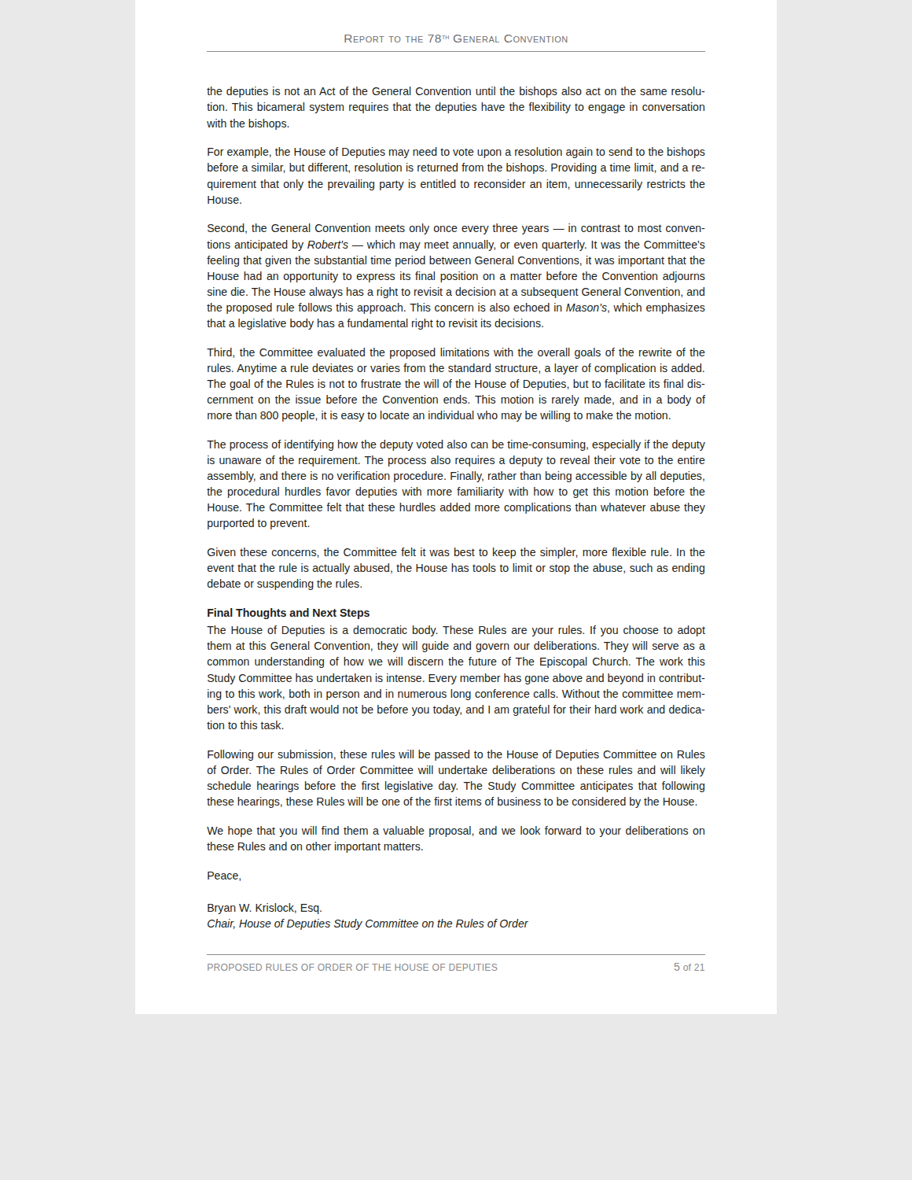Report to the 78th General Convention
the deputies is not an Act of the General Convention until the bishops also act on the same resolution. This bicameral system requires that the deputies have the flexibility to engage in conversation with the bishops.
For example, the House of Deputies may need to vote upon a resolution again to send to the bishops before a similar, but different, resolution is returned from the bishops. Providing a time limit, and a requirement that only the prevailing party is entitled to reconsider an item, unnecessarily restricts the House.
Second, the General Convention meets only once every three years — in contrast to most conventions anticipated by Robert's — which may meet annually, or even quarterly. It was the Committee's feeling that given the substantial time period between General Conventions, it was important that the House had an opportunity to express its final position on a matter before the Convention adjourns sine die. The House always has a right to revisit a decision at a subsequent General Convention, and the proposed rule follows this approach. This concern is also echoed in Mason's, which emphasizes that a legislative body has a fundamental right to revisit its decisions.
Third, the Committee evaluated the proposed limitations with the overall goals of the rewrite of the rules. Anytime a rule deviates or varies from the standard structure, a layer of complication is added. The goal of the Rules is not to frustrate the will of the House of Deputies, but to facilitate its final discernment on the issue before the Convention ends. This motion is rarely made, and in a body of more than 800 people, it is easy to locate an individual who may be willing to make the motion.
The process of identifying how the deputy voted also can be time-consuming, especially if the deputy is unaware of the requirement. The process also requires a deputy to reveal their vote to the entire assembly, and there is no verification procedure. Finally, rather than being accessible by all deputies, the procedural hurdles favor deputies with more familiarity with how to get this motion before the House. The Committee felt that these hurdles added more complications than whatever abuse they purported to prevent.
Given these concerns, the Committee felt it was best to keep the simpler, more flexible rule. In the event that the rule is actually abused, the House has tools to limit or stop the abuse, such as ending debate or suspending the rules.
Final Thoughts and Next Steps
The House of Deputies is a democratic body. These Rules are your rules. If you choose to adopt them at this General Convention, they will guide and govern our deliberations. They will serve as a common understanding of how we will discern the future of The Episcopal Church. The work this Study Committee has undertaken is intense. Every member has gone above and beyond in contributing to this work, both in person and in numerous long conference calls. Without the committee members' work, this draft would not be before you today, and I am grateful for their hard work and dedication to this task.
Following our submission, these rules will be passed to the House of Deputies Committee on Rules of Order. The Rules of Order Committee will undertake deliberations on these rules and will likely schedule hearings before the first legislative day. The Study Committee anticipates that following these hearings, these Rules will be one of the first items of business to be considered by the House.
We hope that you will find them a valuable proposal, and we look forward to your deliberations on these Rules and on other important matters.
Peace,
Bryan W. Krislock, Esq.
Chair, House of Deputies Study Committee on the Rules of Order
Proposed Rules of Order of the House of Deputies
5 of 21